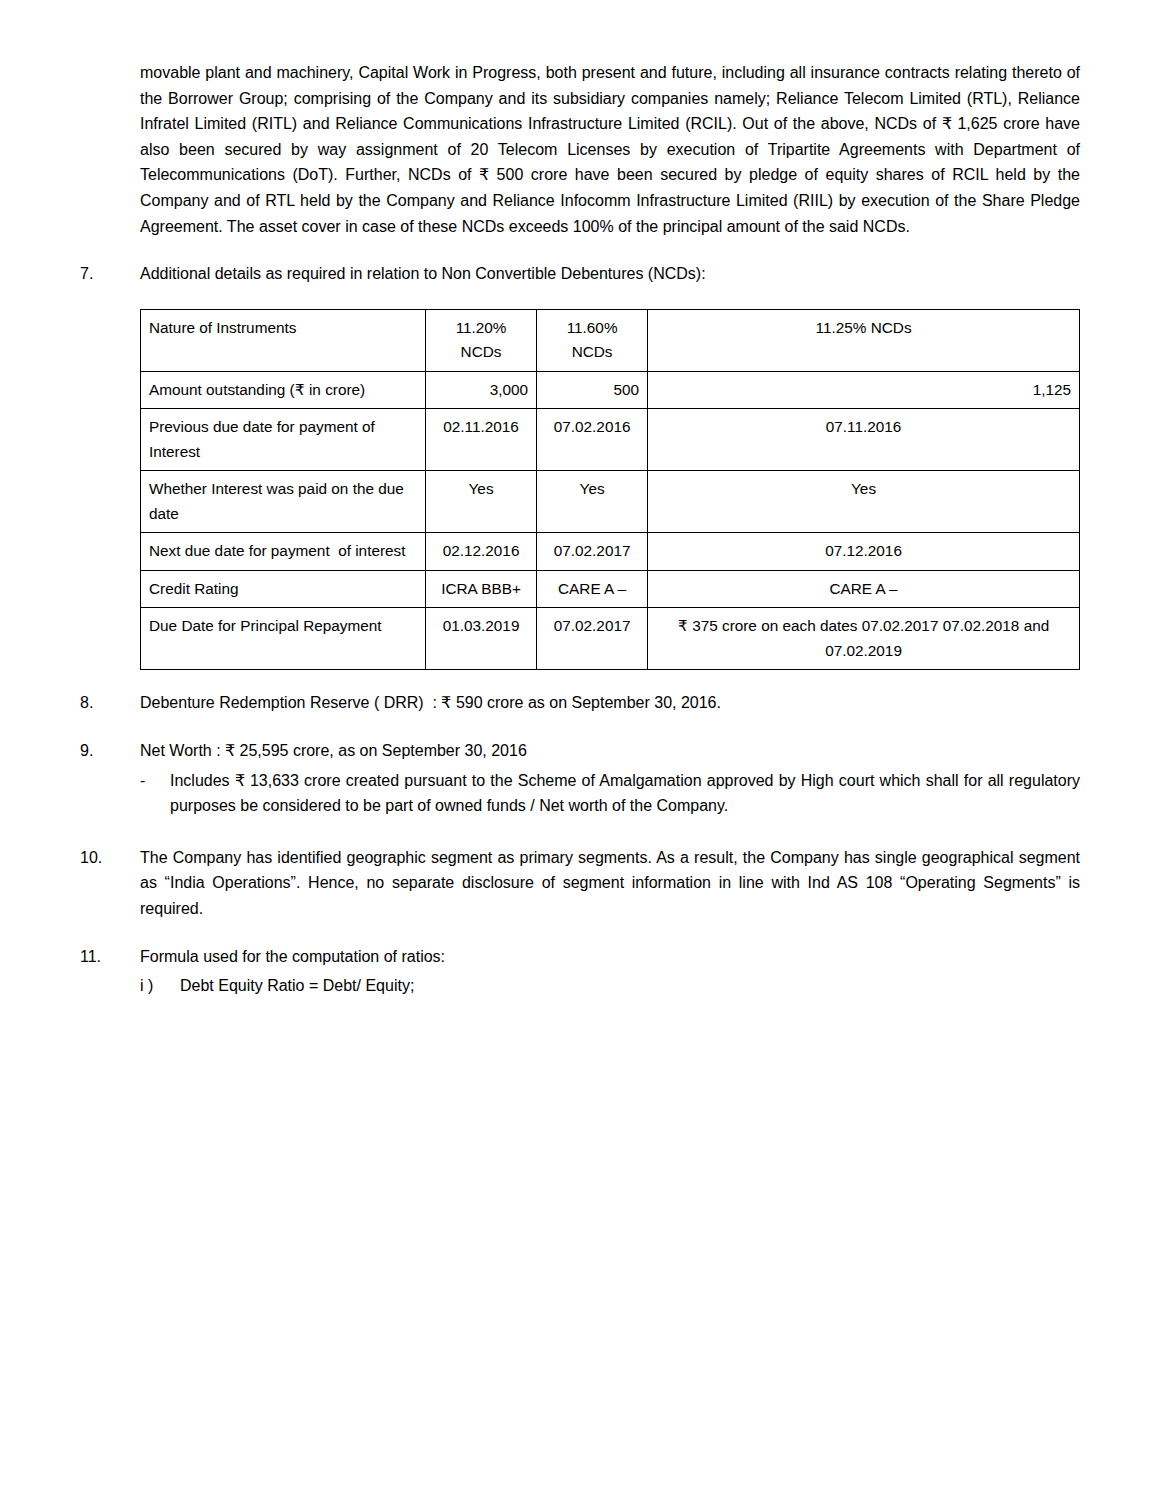movable plant and machinery, Capital Work in Progress, both present and future, including all insurance contracts relating thereto of the Borrower Group; comprising of the Company and its subsidiary companies namely; Reliance Telecom Limited (RTL), Reliance Infratel Limited (RITL) and Reliance Communications Infrastructure Limited (RCIL). Out of the above, NCDs of ₹ 1,625 crore have also been secured by way assignment of 20 Telecom Licenses by execution of Tripartite Agreements with Department of Telecommunications (DoT). Further, NCDs of ₹ 500 crore have been secured by pledge of equity shares of RCIL held by the Company and of RTL held by the Company and Reliance Infocomm Infrastructure Limited (RIIL) by execution of the Share Pledge Agreement. The asset cover in case of these NCDs exceeds 100% of the principal amount of the said NCDs.
7.
Additional details as required in relation to Non Convertible Debentures (NCDs):
| Nature of Instruments | 11.20% NCDs | 11.60% NCDs | 11.25% NCDs |
| Amount outstanding (₹ in crore) | 3,000 | 500 | 1,125 |
| Previous due date for payment of Interest | 02.11.2016 | 07.02.2016 | 07.11.2016 |
| Whether Interest was paid on the due date | Yes | Yes | Yes |
| Next due date for payment of interest | 02.12.2016 | 07.02.2017 | 07.12.2016 |
| Credit Rating | ICRA BBB+ | CARE A – | CARE A – |
| Due Date for Principal Repayment | 01.03.2019 | 07.02.2017 | ₹ 375 crore on each dates 07.02.2017 07.02.2018 and 07.02.2019 |
8.
Debenture Redemption Reserve ( DRR) : ₹ 590 crore as on September 30, 2016.
9.
Net Worth : ₹ 25,595 crore, as on September 30, 2016
-Includes ₹ 13,633 crore created pursuant to the Scheme of Amalgamation approved by High court which shall for all regulatory purposes be considered to be part of owned funds / Net worth of the Company.
10.
The Company has identified geographic segment as primary segments. As a result, the Company has single geographical segment as “India Operations”. Hence, no separate disclosure of segment information in line with Ind AS 108 “Operating Segments” is required.
11.
Formula used for the computation of ratios:
i ) Debt Equity Ratio = Debt/ Equity;